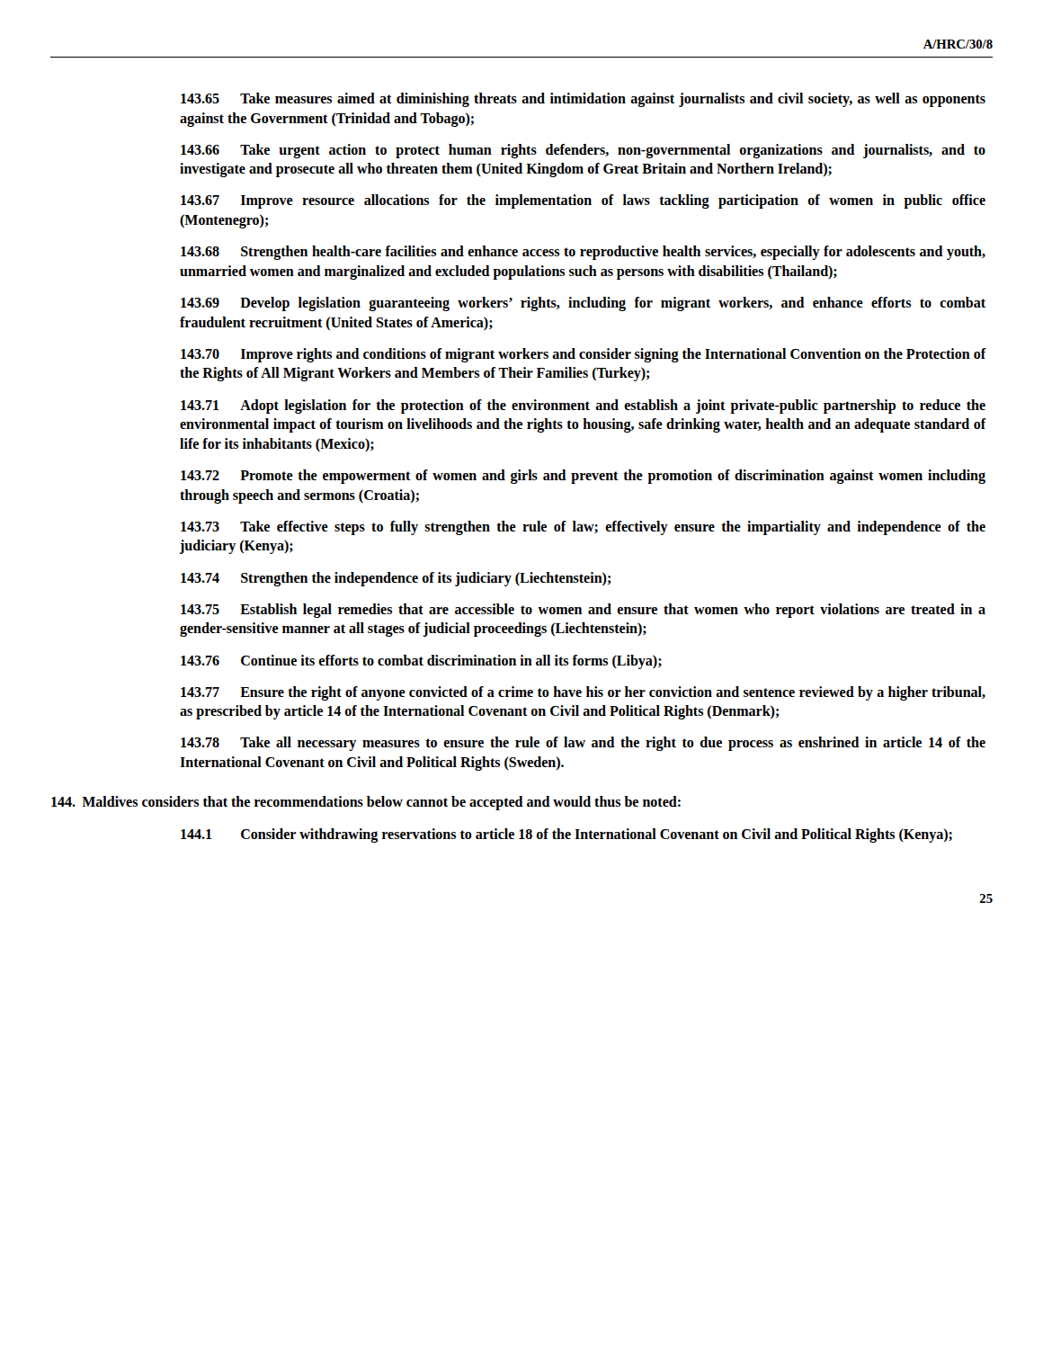A/HRC/30/8
143.65 Take measures aimed at diminishing threats and intimidation against journalists and civil society, as well as opponents against the Government (Trinidad and Tobago);
143.66 Take urgent action to protect human rights defenders, non-governmental organizations and journalists, and to investigate and prosecute all who threaten them (United Kingdom of Great Britain and Northern Ireland);
143.67 Improve resource allocations for the implementation of laws tackling participation of women in public office (Montenegro);
143.68 Strengthen health-care facilities and enhance access to reproductive health services, especially for adolescents and youth, unmarried women and marginalized and excluded populations such as persons with disabilities (Thailand);
143.69 Develop legislation guaranteeing workers’ rights, including for migrant workers, and enhance efforts to combat fraudulent recruitment (United States of America);
143.70 Improve rights and conditions of migrant workers and consider signing the International Convention on the Protection of the Rights of All Migrant Workers and Members of Their Families (Turkey);
143.71 Adopt legislation for the protection of the environment and establish a joint private-public partnership to reduce the environmental impact of tourism on livelihoods and the rights to housing, safe drinking water, health and an adequate standard of life for its inhabitants (Mexico);
143.72 Promote the empowerment of women and girls and prevent the promotion of discrimination against women including through speech and sermons (Croatia);
143.73 Take effective steps to fully strengthen the rule of law; effectively ensure the impartiality and independence of the judiciary (Kenya);
143.74 Strengthen the independence of its judiciary (Liechtenstein);
143.75 Establish legal remedies that are accessible to women and ensure that women who report violations are treated in a gender-sensitive manner at all stages of judicial proceedings (Liechtenstein);
143.76 Continue its efforts to combat discrimination in all its forms (Libya);
143.77 Ensure the right of anyone convicted of a crime to have his or her conviction and sentence reviewed by a higher tribunal, as prescribed by article 14 of the International Covenant on Civil and Political Rights (Denmark);
143.78 Take all necessary measures to ensure the rule of law and the right to due process as enshrined in article 14 of the International Covenant on Civil and Political Rights (Sweden).
144. Maldives considers that the recommendations below cannot be accepted and would thus be noted:
144.1 Consider withdrawing reservations to article 18 of the International Covenant on Civil and Political Rights (Kenya);
25